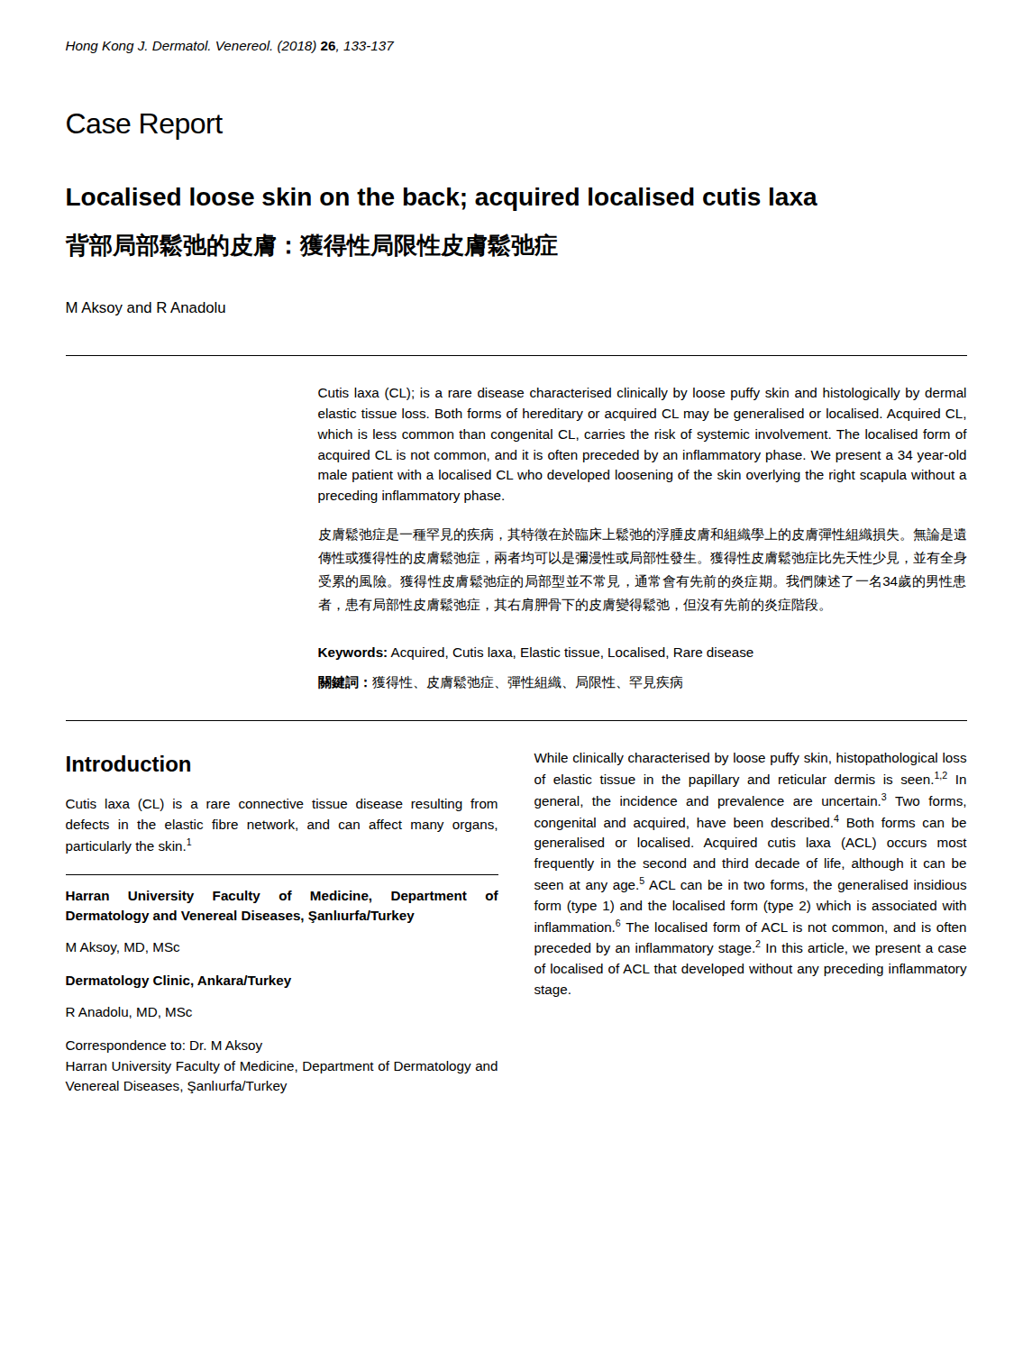Hong Kong J. Dermatol. Venereol. (2018) 26, 133-137
Case Report
Localised loose skin on the back; acquired localised cutis laxa
背部局部鬆弛的皮膚：獲得性局限性皮膚鬆弛症
M Aksoy and R Anadolu
Cutis laxa (CL); is a rare disease characterised clinically by loose puffy skin and histologically by dermal elastic tissue loss. Both forms of hereditary or acquired CL may be generalised or localised. Acquired CL, which is less common than congenital CL, carries the risk of systemic involvement. The localised form of acquired CL is not common, and it is often preceded by an inflammatory phase. We present a 34 year-old male patient with a localised CL who developed loosening of the skin overlying the right scapula without a preceding inflammatory phase.
皮膚鬆弛症是一種罕見的疾病，其特徵在於臨床上鬆弛的浮腫皮膚和組織學上的皮膚彈性組織損失。無論是遺傳性或獲得性的皮膚鬆弛症，兩者均可以是彌漫性或局部性發生。獲得性皮膚鬆弛症比先天性少見，並有全身受累的風險。獲得性皮膚鬆弛症的局部型並不常見，通常會有先前的炎症期。我們陳述了一名34歲的男性患者，患有局部性皮膚鬆弛症，其右肩胛骨下的皮膚變得鬆弛，但沒有先前的炎症階段。
Keywords: Acquired, Cutis laxa, Elastic tissue, Localised, Rare disease
關鍵詞：獲得性、皮膚鬆弛症、彈性組織、局限性、罕見疾病
Introduction
Cutis laxa (CL) is a rare connective tissue disease resulting from defects in the elastic fibre network, and can affect many organs, particularly the skin.1
Harran University Faculty of Medicine, Department of Dermatology and Venereal Diseases, Şanlıurfa/Turkey
M Aksoy, MD, MSc
Dermatology Clinic, Ankara/Turkey
R Anadolu, MD, MSc
Correspondence to: Dr. M Aksoy
Harran University Faculty of Medicine, Department of Dermatology and Venereal Diseases, Şanlıurfa/Turkey
While clinically characterised by loose puffy skin, histopathological loss of elastic tissue in the papillary and reticular dermis is seen.1,2 In general, the incidence and prevalence are uncertain.3 Two forms, congenital and acquired, have been described.4 Both forms can be generalised or localised. Acquired cutis laxa (ACL) occurs most frequently in the second and third decade of life, although it can be seen at any age.5 ACL can be in two forms, the generalised insidious form (type 1) and the localised form (type 2) which is associated with inflammation.6 The localised form of ACL is not common, and is often preceded by an inflammatory stage.2 In this article, we present a case of localised of ACL that developed without any preceding inflammatory stage.